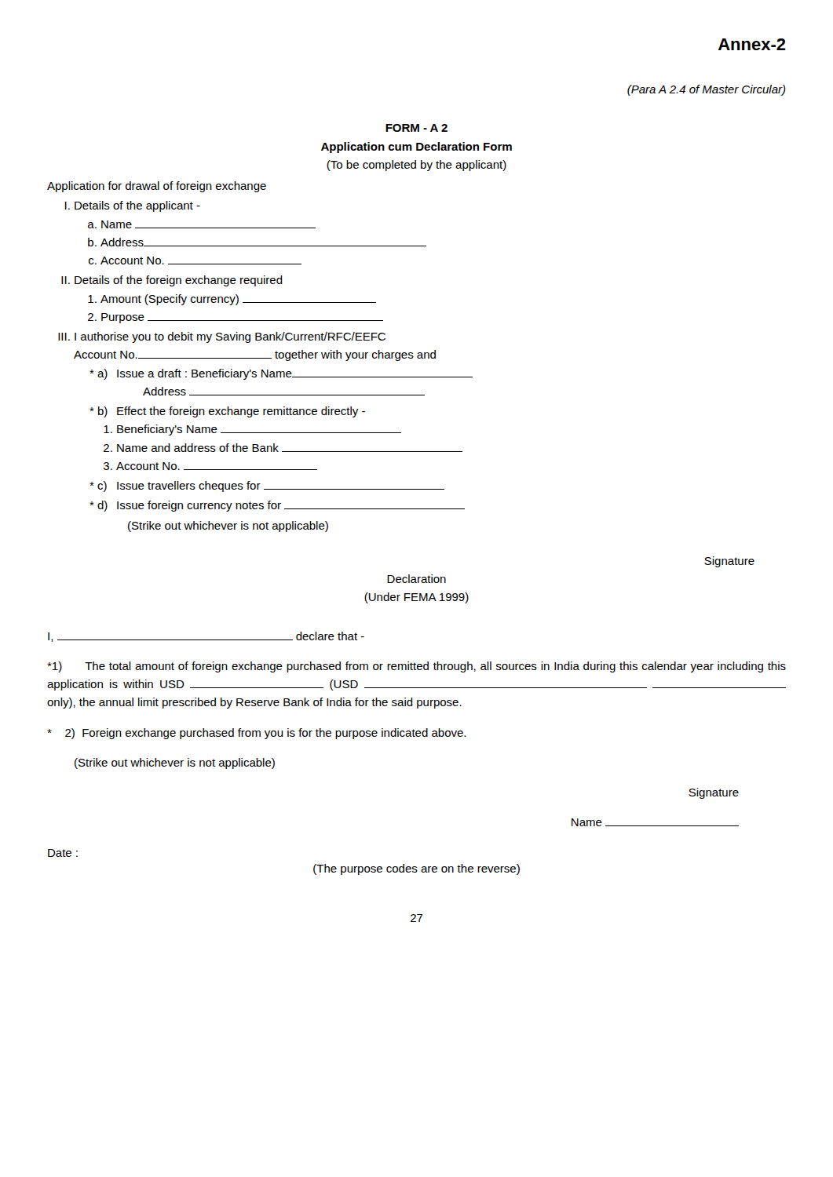Annex-2
(Para A 2.4 of Master Circular)
FORM - A 2
Application cum Declaration Form
(To be completed by the applicant)
Application for drawal of foreign exchange
Details of the applicant -
Name
Address
Account No.
Details of the foreign exchange required
Amount (Specify currency)
Purpose
I authorise you to debit my Saving Bank/Current/RFC/EEFC
Account No. together with your charges and
* a) Issue a draft : Beneficiary's Name
Address
* b) Effect the foreign exchange remittance directly -
Beneficiary's Name
Name and address of the Bank
Account No.
* c) Issue travellers cheques for
* d) Issue foreign currency notes for
(Strike out whichever is not applicable)
Signature
Declaration
(Under FEMA 1999)
I, declare that -
*1) The total amount of foreign exchange purchased from or remitted through, all sources in India during this calendar year including this application is within USD (USD only), the annual limit prescribed by Reserve Bank of India for the said purpose.
* 2) Foreign exchange purchased from you is for the purpose indicated above.
(Strike out whichever is not applicable)
Signature
Name
Date :
(The purpose codes are on the reverse)
27